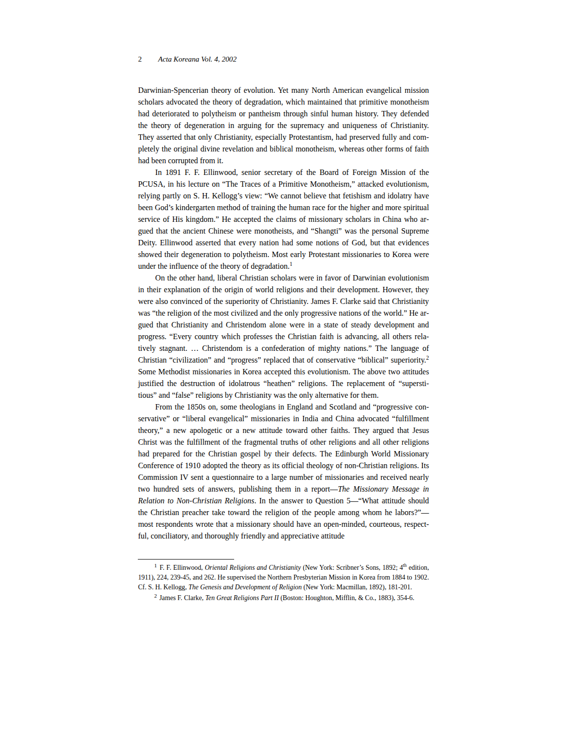2 Acta Koreana Vol. 4, 2002
Darwinian-Spencerian theory of evolution. Yet many North American evangelical mission scholars advocated the theory of degradation, which maintained that primitive monotheism had deteriorated to polytheism or pantheism through sinful human history. They defended the theory of degeneration in arguing for the supremacy and uniqueness of Christianity. They asserted that only Christianity, especially Protestantism, had preserved fully and completely the original divine revelation and biblical monotheism, whereas other forms of faith had been corrupted from it.
In 1891 F. F. Ellinwood, senior secretary of the Board of Foreign Mission of the PCUSA, in his lecture on “The Traces of a Primitive Monotheism,” attacked evolutionism, relying partly on S. H. Kellogg’s view: “We cannot believe that fetishism and idolatry have been God’s kindergarten method of training the human race for the higher and more spiritual service of His kingdom.” He accepted the claims of missionary scholars in China who argued that the ancient Chinese were monotheists, and “Shangti” was the personal Supreme Deity. Ellinwood asserted that every nation had some notions of God, but that evidences showed their degeneration to polytheism. Most early Protestant missionaries to Korea were under the influence of the theory of degradation.1
On the other hand, liberal Christian scholars were in favor of Darwinian evolutionism in their explanation of the origin of world religions and their development. However, they were also convinced of the superiority of Christianity. James F. Clarke said that Christianity was “the religion of the most civilized and the only progressive nations of the world.” He argued that Christianity and Christendom alone were in a state of steady development and progress. “Every country which professes the Christian faith is advancing, all others relatively stagnant. … Christendom is a confederation of mighty nations.” The language of Christian “civilization” and “progress” replaced that of conservative “biblical” superiority.2 Some Methodist missionaries in Korea accepted this evolutionism. The above two attitudes justified the destruction of idolatrous “heathen” religions. The replacement of “superstitious” and “false” religions by Christianity was the only alternative for them.
From the 1850s on, some theologians in England and Scotland and “progressive conservative” or “liberal evangelical” missionaries in India and China advocated “fulfillment theory,” a new apologetic or a new attitude toward other faiths. They argued that Jesus Christ was the fulfillment of the fragmental truths of other religions and all other religions had prepared for the Christian gospel by their defects. The Edinburgh World Missionary Conference of 1910 adopted the theory as its official theology of non-Christian religions. Its Commission IV sent a questionnaire to a large number of missionaries and received nearly two hundred sets of answers, publishing them in a report—The Missionary Message in Relation to Non-Christian Religions. In the answer to Question 5—“What attitude should the Christian preacher take toward the religion of the people among whom he labors?”—most respondents wrote that a missionary should have an open-minded, courteous, respectful, conciliatory, and thoroughly friendly and appreciative attitude
1 F. F. Ellinwood, Oriental Religions and Christianity (New York: Scribner’s Sons, 1892; 4th edition, 1911), 224, 239-45, and 262. He supervised the Northern Presbyterian Mission in Korea from 1884 to 1902. Cf. S. H. Kellogg, The Genesis and Development of Religion (New York: Macmillan, 1892), 181-201.
2 James F. Clarke, Ten Great Religions Part II (Boston: Houghton, Mifflin, & Co., 1883), 354-6.